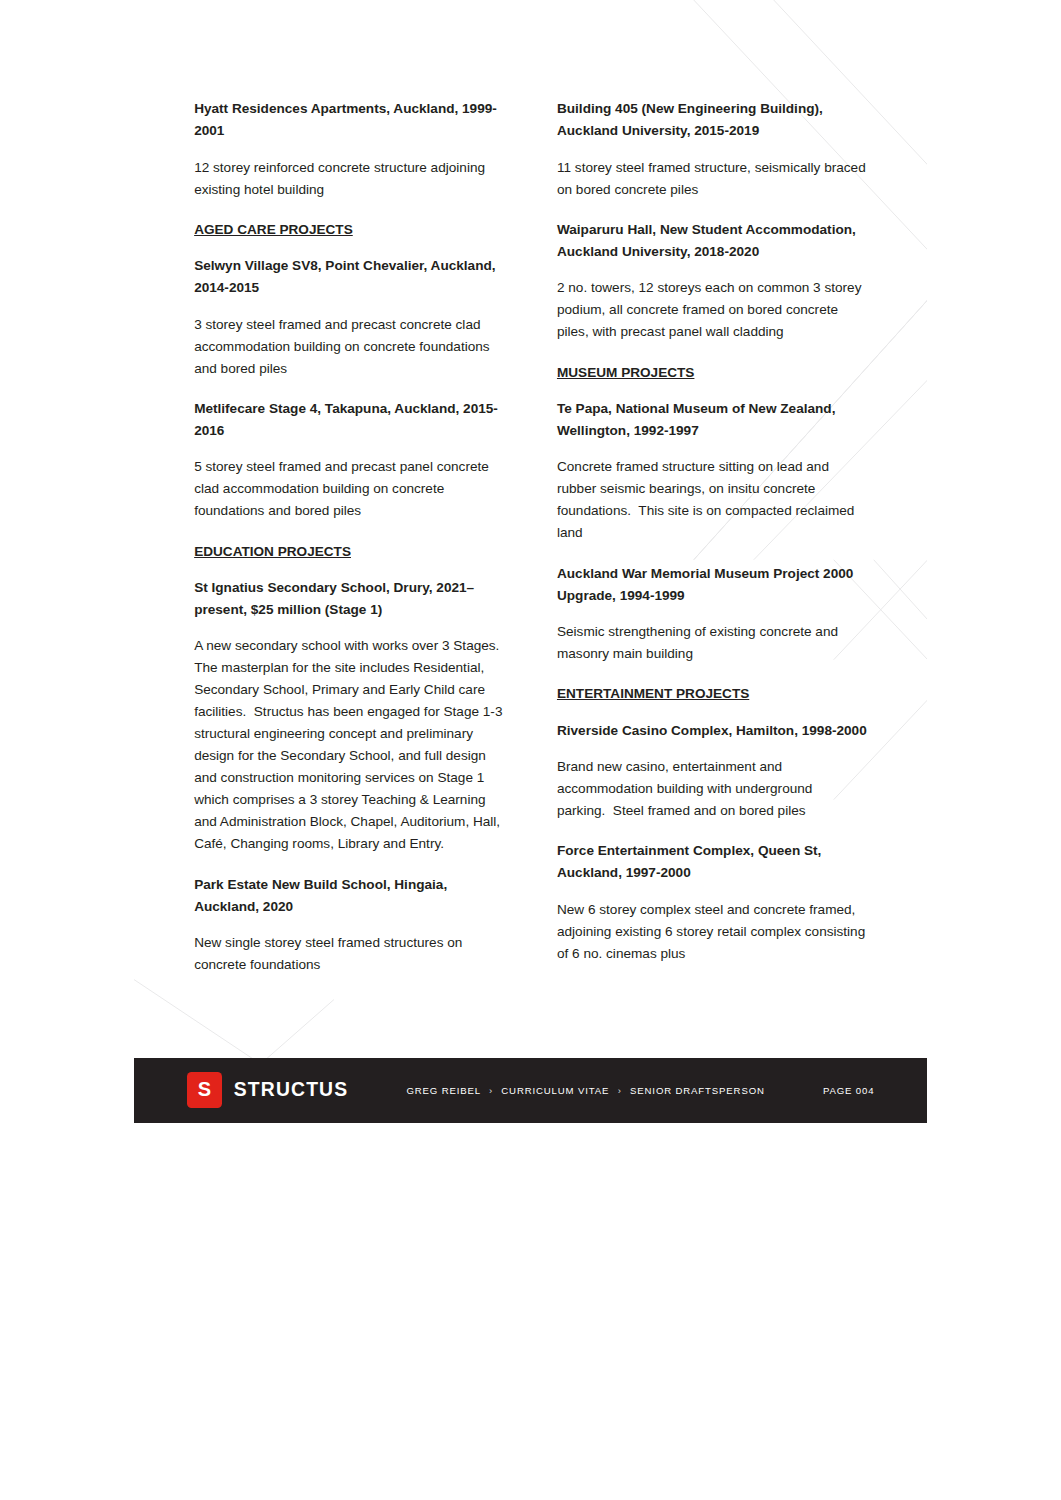Hyatt Residences Apartments, Auckland, 1999-2001
12 storey reinforced concrete structure adjoining existing hotel building
AGED CARE PROJECTS
Selwyn Village SV8, Point Chevalier, Auckland, 2014-2015
3 storey steel framed and precast concrete clad accommodation building on concrete foundations and bored piles
Metlifecare Stage 4, Takapuna, Auckland, 2015-2016
5 storey steel framed and precast panel concrete clad accommodation building on concrete foundations and bored piles
EDUCATION PROJECTS
St Ignatius Secondary School, Drury, 2021–present, $25 million (Stage 1)
A new secondary school with works over 3 Stages. The masterplan for the site includes Residential, Secondary School, Primary and Early Child care facilities. Structus has been engaged for Stage 1-3 structural engineering concept and preliminary design for the Secondary School, and full design and construction monitoring services on Stage 1 which comprises a 3 storey Teaching & Learning and Administration Block, Chapel, Auditorium, Hall, Café, Changing rooms, Library and Entry.
Park Estate New Build School, Hingaia, Auckland, 2020
New single storey steel framed structures on concrete foundations
Building 405 (New Engineering Building), Auckland University, 2015-2019
11 storey steel framed structure, seismically braced on bored concrete piles
Waiparuru Hall, New Student Accommodation, Auckland University, 2018-2020
2 no. towers, 12 storeys each on common 3 storey podium, all concrete framed on bored concrete piles, with precast panel wall cladding
MUSEUM PROJECTS
Te Papa, National Museum of New Zealand, Wellington, 1992-1997
Concrete framed structure sitting on lead and rubber seismic bearings, on insitu concrete foundations. This site is on compacted reclaimed land
Auckland War Memorial Museum Project 2000 Upgrade, 1994-1999
Seismic strengthening of existing concrete and masonry main building
ENTERTAINMENT PROJECTS
Riverside Casino Complex, Hamilton, 1998-2000
Brand new casino, entertainment and accommodation building with underground parking. Steel framed and on bored piles
Force Entertainment Complex, Queen St, Auckland, 1997-2000
New 6 storey complex steel and concrete framed, adjoining existing 6 storey retail complex consisting of 6 no. cinemas plus
S
STRUCTUS
GREG REIBEL › CURRICULUM VITAE › SENIOR DRAFTSPERSON
PAGE 004